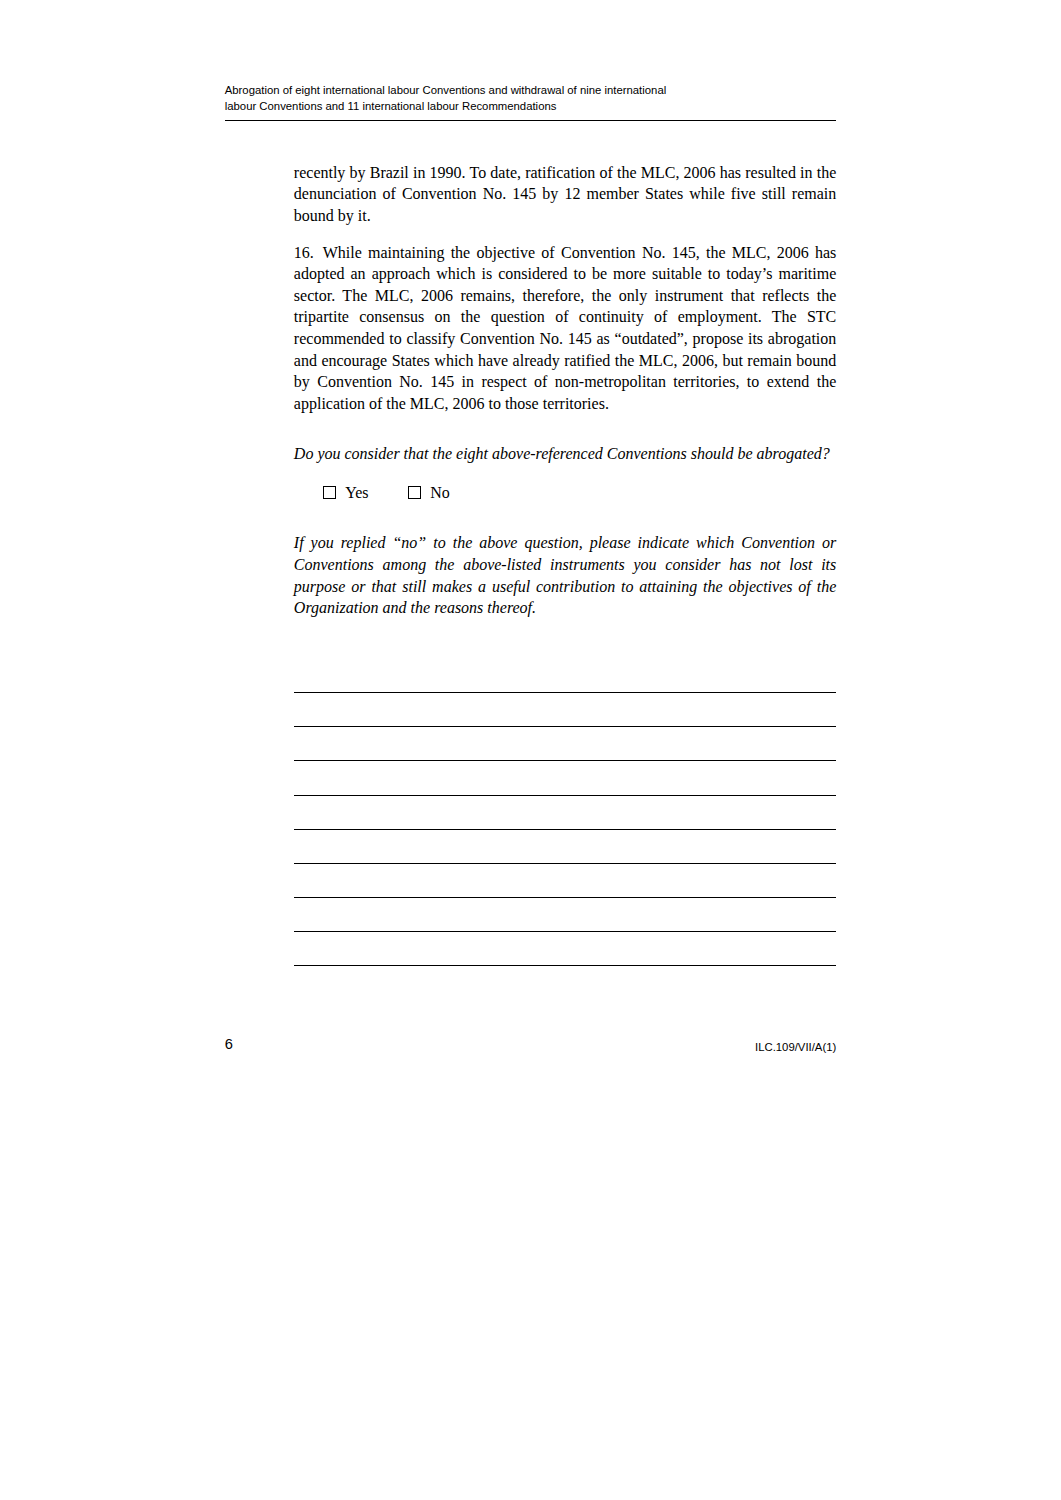Abrogation of eight international labour Conventions and withdrawal of nine international
labour Conventions and 11 international labour Recommendations
recently by Brazil in 1990. To date, ratification of the MLC, 2006 has resulted in the denunciation of Convention No. 145 by 12 member States while five still remain bound by it.
16. While maintaining the objective of Convention No. 145, the MLC, 2006 has adopted an approach which is considered to be more suitable to today’s maritime sector. The MLC, 2006 remains, therefore, the only instrument that reflects the tripartite consensus on the question of continuity of employment. The STC recommended to classify Convention No. 145 as “outdated”, propose its abrogation and encourage States which have already ratified the MLC, 2006, but remain bound by Convention No. 145 in respect of non-metropolitan territories, to extend the application of the MLC, 2006 to those territories.
Do you consider that the eight above-referenced Conventions should be abrogated?
Yes No
If you replied “no” to the above question, please indicate which Convention or Conventions among the above-listed instruments you consider has not lost its purpose or that still makes a useful contribution to attaining the objectives of the Organization and the reasons thereof.
6
ILC.109/VII/A(1)